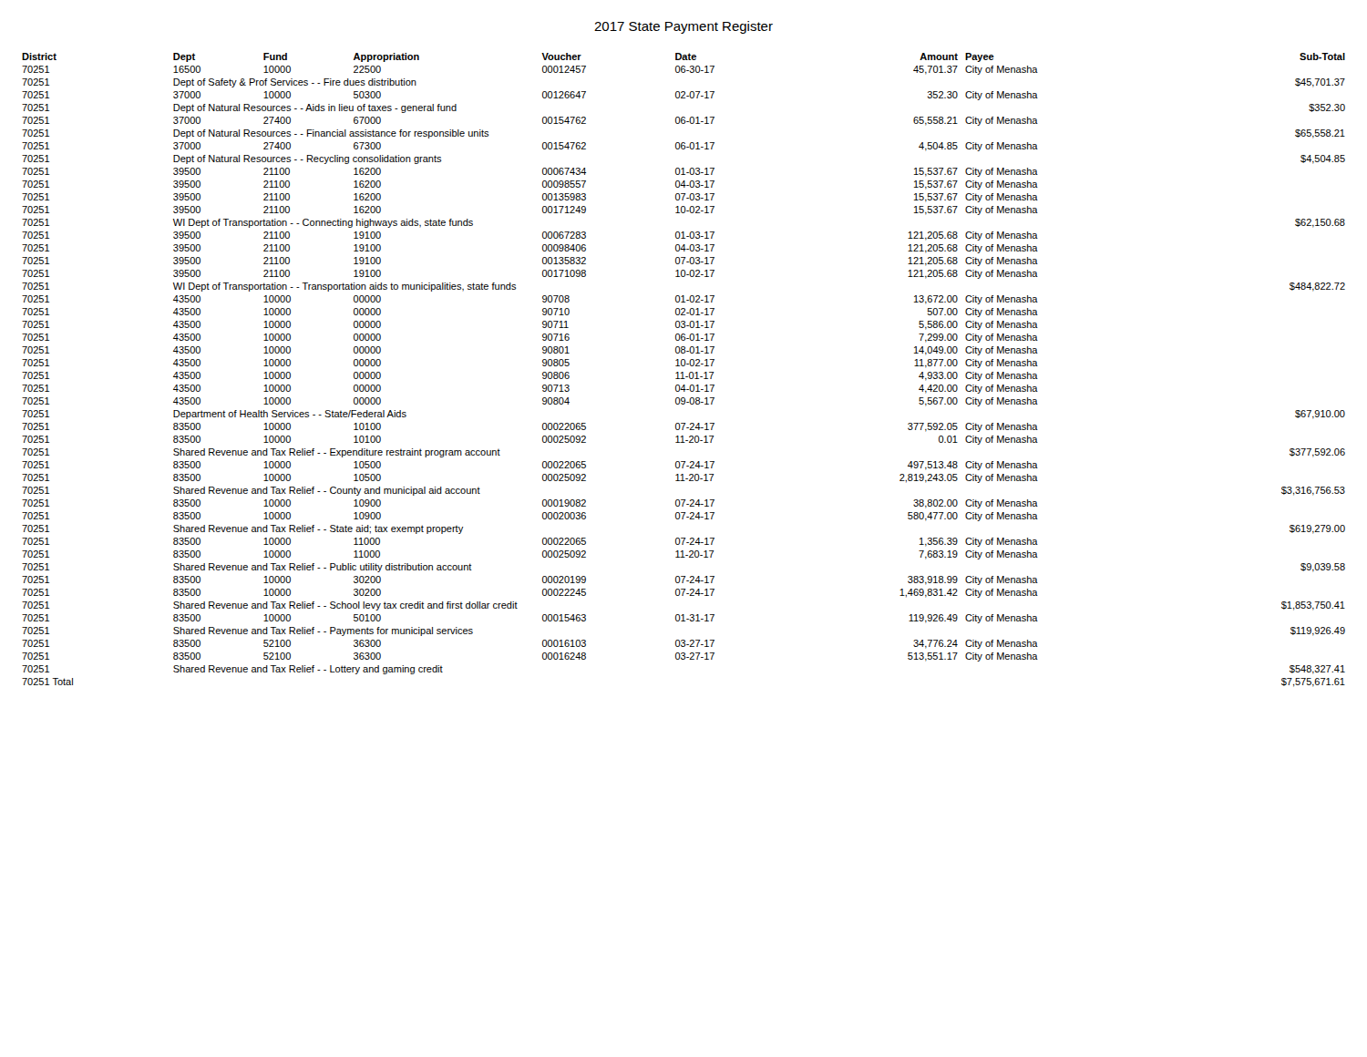2017 State Payment Register
| District | Dept | Fund | Appropriation | Voucher | Date | Amount | Payee | Sub-Total |
| --- | --- | --- | --- | --- | --- | --- | --- | --- |
| 70251 | 16500 | 10000 | 22500 | 00012457 | 06-30-17 | 45,701.37 | City of Menasha | |
| 70251 | Dept of Safety & Prof Services - - Fire dues distribution | $45,701.37 |
| 70251 | 37000 | 10000 | 50300 | 00126647 | 02-07-17 | 352.30 | City of Menasha | |
| 70251 | Dept of Natural Resources - - Aids in lieu of taxes - general fund | $352.30 |
| 70251 | 37000 | 27400 | 67000 | 00154762 | 06-01-17 | 65,558.21 | City of Menasha | |
| 70251 | Dept of Natural Resources - - Financial assistance for responsible units | $65,558.21 |
| 70251 | 37000 | 27400 | 67300 | 00154762 | 06-01-17 | 4,504.85 | City of Menasha | |
| 70251 | Dept of Natural Resources - - Recycling consolidation grants | $4,504.85 |
| 70251 | 39500 | 21100 | 16200 | 00067434 | 01-03-17 | 15,537.67 | City of Menasha | |
| 70251 | 39500 | 21100 | 16200 | 00098557 | 04-03-17 | 15,537.67 | City of Menasha | |
| 70251 | 39500 | 21100 | 16200 | 00135983 | 07-03-17 | 15,537.67 | City of Menasha | |
| 70251 | 39500 | 21100 | 16200 | 00171249 | 10-02-17 | 15,537.67 | City of Menasha | |
| 70251 | WI Dept of Transportation - - Connecting highways aids, state funds | $62,150.68 |
| 70251 | 39500 | 21100 | 19100 | 00067283 | 01-03-17 | 121,205.68 | City of Menasha | |
| 70251 | 39500 | 21100 | 19100 | 00098406 | 04-03-17 | 121,205.68 | City of Menasha | |
| 70251 | 39500 | 21100 | 19100 | 00135832 | 07-03-17 | 121,205.68 | City of Menasha | |
| 70251 | 39500 | 21100 | 19100 | 00171098 | 10-02-17 | 121,205.68 | City of Menasha | |
| 70251 | WI Dept of Transportation - - Transportation aids to municipalities, state funds | $484,822.72 |
| 70251 | 43500 | 10000 | 00000 | 90708 | 01-02-17 | 13,672.00 | City of Menasha | |
| 70251 | 43500 | 10000 | 00000 | 90710 | 02-01-17 | 507.00 | City of Menasha | |
| 70251 | 43500 | 10000 | 00000 | 90711 | 03-01-17 | 5,586.00 | City of Menasha | |
| 70251 | 43500 | 10000 | 00000 | 90716 | 06-01-17 | 7,299.00 | City of Menasha | |
| 70251 | 43500 | 10000 | 00000 | 90801 | 08-01-17 | 14,049.00 | City of Menasha | |
| 70251 | 43500 | 10000 | 00000 | 90805 | 10-02-17 | 11,877.00 | City of Menasha | |
| 70251 | 43500 | 10000 | 00000 | 90806 | 11-01-17 | 4,933.00 | City of Menasha | |
| 70251 | 43500 | 10000 | 00000 | 90713 | 04-01-17 | 4,420.00 | City of Menasha | |
| 70251 | 43500 | 10000 | 00000 | 90804 | 09-08-17 | 5,567.00 | City of Menasha | |
| 70251 | Department of Health Services - - State/Federal Aids | $67,910.00 |
| 70251 | 83500 | 10000 | 10100 | 00022065 | 07-24-17 | 377,592.05 | City of Menasha | |
| 70251 | 83500 | 10000 | 10100 | 00025092 | 11-20-17 | 0.01 | City of Menasha | |
| 70251 | Shared Revenue and Tax Relief - - Expenditure restraint program account | $377,592.06 |
| 70251 | 83500 | 10000 | 10500 | 00022065 | 07-24-17 | 497,513.48 | City of Menasha | |
| 70251 | 83500 | 10000 | 10500 | 00025092 | 11-20-17 | 2,819,243.05 | City of Menasha | |
| 70251 | Shared Revenue and Tax Relief - - County and municipal aid account | $3,316,756.53 |
| 70251 | 83500 | 10000 | 10900 | 00019082 | 07-24-17 | 38,802.00 | City of Menasha | |
| 70251 | 83500 | 10000 | 10900 | 00020036 | 07-24-17 | 580,477.00 | City of Menasha | |
| 70251 | Shared Revenue and Tax Relief - - State aid; tax exempt property | $619,279.00 |
| 70251 | 83500 | 10000 | 11000 | 00022065 | 07-24-17 | 1,356.39 | City of Menasha | |
| 70251 | 83500 | 10000 | 11000 | 00025092 | 11-20-17 | 7,683.19 | City of Menasha | |
| 70251 | Shared Revenue and Tax Relief - - Public utility distribution account | $9,039.58 |
| 70251 | 83500 | 10000 | 30200 | 00020199 | 07-24-17 | 383,918.99 | City of Menasha | |
| 70251 | 83500 | 10000 | 30200 | 00022245 | 07-24-17 | 1,469,831.42 | City of Menasha | |
| 70251 | Shared Revenue and Tax Relief - - School levy tax credit and first dollar credit | $1,853,750.41 |
| 70251 | 83500 | 10000 | 50100 | 00015463 | 01-31-17 | 119,926.49 | City of Menasha | |
| 70251 | Shared Revenue and Tax Relief - - Payments for municipal services | $119,926.49 |
| 70251 | 83500 | 52100 | 36300 | 00016103 | 03-27-17 | 34,776.24 | City of Menasha | |
| 70251 | 83500 | 52100 | 36300 | 00016248 | 03-27-17 | 513,551.17 | City of Menasha | |
| 70251 | Shared Revenue and Tax Relief - - Lottery and gaming credit | $548,327.41 |
| 70251 Total | | $7,575,671.61 |